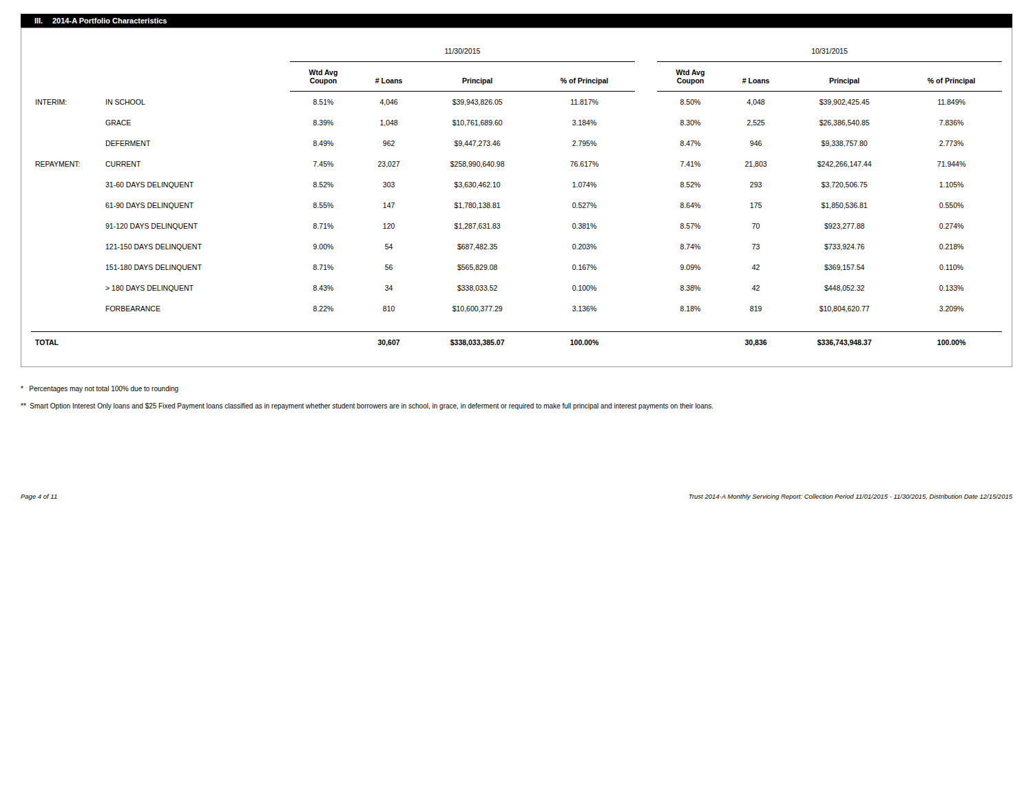III. 2014-A Portfolio Characteristics
| | 11/30/2015 | | 10/31/2015 |
| --- | --- | --- | --- |
| | Wtd Avg Coupon | # Loans | Principal | % of Principal | | Wtd Avg Coupon | # Loans | Principal | % of Principal |
| INTERIM: | IN SCHOOL | 8.51% | 4,046 | $39,943,826.05 | 11.817% | | 8.50% | 4,048 | $39,902,425.45 | 11.849% |
| | GRACE | 8.39% | 1,048 | $10,761,689.60 | 3.184% | | 8.30% | 2,525 | $26,386,540.85 | 7.836% |
| | DEFERMENT | 8.49% | 962 | $9,447,273.46 | 2.795% | | 8.47% | 946 | $9,338,757.80 | 2.773% |
| REPAYMENT: | CURRENT | 7.45% | 23,027 | $258,990,640.98 | 76.617% | | 7.41% | 21,803 | $242,266,147.44 | 71.944% |
| | 31-60 DAYS DELINQUENT | 8.52% | 303 | $3,630,462.10 | 1.074% | | 8.52% | 293 | $3,720,506.75 | 1.105% |
| | 61-90 DAYS DELINQUENT | 8.55% | 147 | $1,780,138.81 | 0.527% | | 8.64% | 175 | $1,850,536.81 | 0.550% |
| | 91-120 DAYS DELINQUENT | 8.71% | 120 | $1,287,631.83 | 0.381% | | 8.57% | 70 | $923,277.88 | 0.274% |
| | 121-150 DAYS DELINQUENT | 9.00% | 54 | $687,482.35 | 0.203% | | 8.74% | 73 | $733,924.76 | 0.218% |
| | 151-180 DAYS DELINQUENT | 8.71% | 56 | $565,829.08 | 0.167% | | 9.09% | 42 | $369,157.54 | 0.110% |
| | > 180 DAYS DELINQUENT | 8.43% | 34 | $338,033.52 | 0.100% | | 8.38% | 42 | $448,052.32 | 0.133% |
| | FORBEARANCE | 8.22% | 810 | $10,600,377.29 | 3.136% | | 8.18% | 819 | $10,804,620.77 | 3.209% |
| TOTAL | | 30,607 | $338,033,385.07 | 100.00% | | | 30,836 | $336,743,948.37 | 100.00% |
* Percentages may not total 100% due to rounding
** Smart Option Interest Only loans and $25 Fixed Payment loans classified as in repayment whether student borrowers are in school, in grace, in deferment or required to make full principal and interest payments on their loans.
Page 4 of 11
Trust 2014-A Monthly Servicing Report: Collection Period 11/01/2015 - 11/30/2015, Distribution Date 12/15/2015